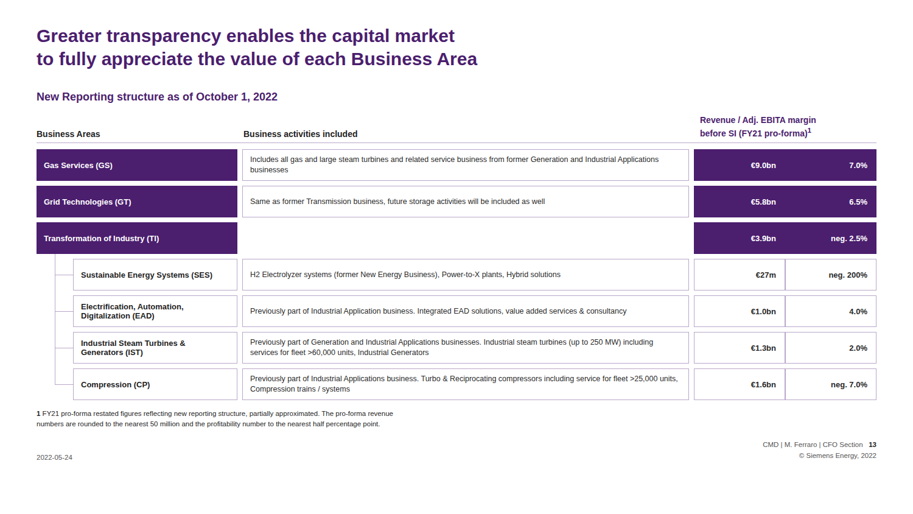Greater transparency enables the capital market
to fully appreciate the value of each Business Area
New Reporting structure as of October 1, 2022
Business Areas
Business activities included
Revenue / Adj. EBITA margin
before SI (FY21 pro-forma)1
Gas Services (GS)
Includes all gas and large steam turbines and related service business from former Generation and Industrial Applications businesses
€9.0bn
7.0%
Grid Technologies (GT)
Same as former Transmission business, future storage activities will be included as well
€5.8bn
6.5%
Transformation of Industry (TI)
€3.9bn
neg. 2.5%
Sustainable Energy Systems (SES)
H2 Electrolyzer systems (former New Energy Business), Power-to-X plants, Hybrid solutions
€27m
neg. 200%
Electrification, Automation, Digitalization (EAD)
Previously part of Industrial Application business. Integrated EAD solutions, value added services & consultancy
€1.0bn
4.0%
Industrial Steam Turbines & Generators (IST)
Previously part of Generation and Industrial Applications businesses. Industrial steam turbines (up to 250 MW) including services for fleet >60,000 units, Industrial Generators
€1.3bn
2.0%
Compression (CP)
Previously part of Industrial Applications business. Turbo & Reciprocating compressors including service for fleet >25,000 units, Compression trains / systems
€1.6bn
neg. 7.0%
1 FY21 pro-forma restated figures reflecting new reporting structure, partially approximated. The pro-forma revenue
numbers are rounded to the nearest 50 million and the profitability number to the nearest half percentage point.
2022-05-24
CMD | M. Ferraro | CFO Section 13
© Siemens Energy, 2022